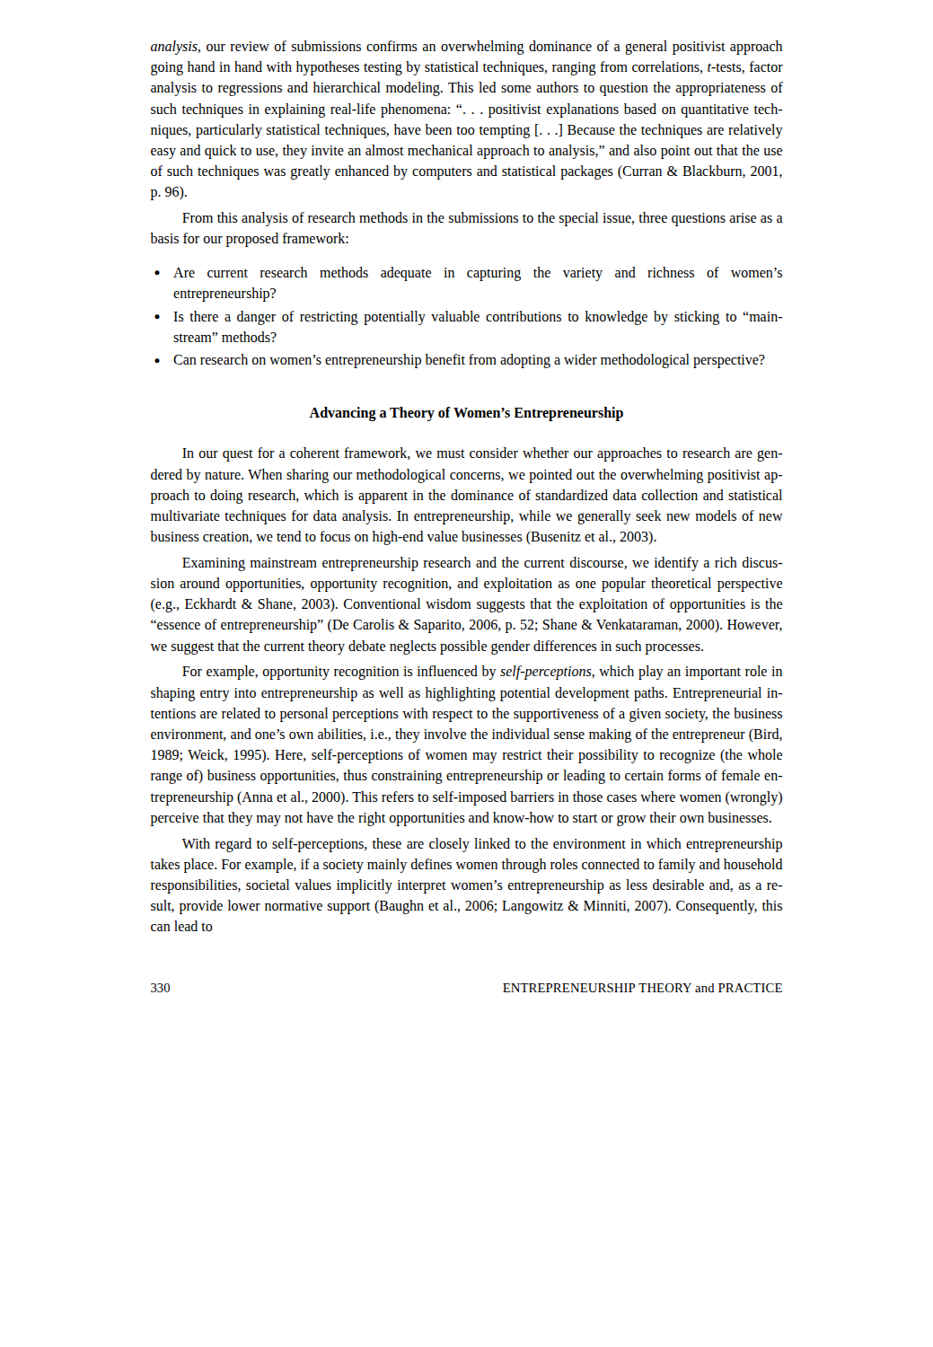analysis, our review of submissions confirms an overwhelming dominance of a general positivist approach going hand in hand with hypotheses testing by statistical techniques, ranging from correlations, t-tests, factor analysis to regressions and hierarchical modeling. This led some authors to question the appropriateness of such techniques in explaining real-life phenomena: “. . . positivist explanations based on quantitative techniques, particularly statistical techniques, have been too tempting [. . .] Because the techniques are relatively easy and quick to use, they invite an almost mechanical approach to analysis,” and also point out that the use of such techniques was greatly enhanced by computers and statistical packages (Curran & Blackburn, 2001, p. 96).
From this analysis of research methods in the submissions to the special issue, three questions arise as a basis for our proposed framework:
Are current research methods adequate in capturing the variety and richness of women’s entrepreneurship?
Is there a danger of restricting potentially valuable contributions to knowledge by sticking to “mainstream” methods?
Can research on women’s entrepreneurship benefit from adopting a wider methodological perspective?
Advancing a Theory of Women’s Entrepreneurship
In our quest for a coherent framework, we must consider whether our approaches to research are gendered by nature. When sharing our methodological concerns, we pointed out the overwhelming positivist approach to doing research, which is apparent in the dominance of standardized data collection and statistical multivariate techniques for data analysis. In entrepreneurship, while we generally seek new models of new business creation, we tend to focus on high-end value businesses (Busenitz et al., 2003).
Examining mainstream entrepreneurship research and the current discourse, we identify a rich discussion around opportunities, opportunity recognition, and exploitation as one popular theoretical perspective (e.g., Eckhardt & Shane, 2003). Conventional wisdom suggests that the exploitation of opportunities is the “essence of entrepreneurship” (De Carolis & Saparito, 2006, p. 52; Shane & Venkataraman, 2000). However, we suggest that the current theory debate neglects possible gender differences in such processes.
For example, opportunity recognition is influenced by self-perceptions, which play an important role in shaping entry into entrepreneurship as well as highlighting potential development paths. Entrepreneurial intentions are related to personal perceptions with respect to the supportiveness of a given society, the business environment, and one’s own abilities, i.e., they involve the individual sense making of the entrepreneur (Bird, 1989; Weick, 1995). Here, self-perceptions of women may restrict their possibility to recognize (the whole range of) business opportunities, thus constraining entrepreneurship or leading to certain forms of female entrepreneurship (Anna et al., 2000). This refers to self-imposed barriers in those cases where women (wrongly) perceive that they may not have the right opportunities and know-how to start or grow their own businesses.
With regard to self-perceptions, these are closely linked to the environment in which entrepreneurship takes place. For example, if a society mainly defines women through roles connected to family and household responsibilities, societal values implicitly interpret women’s entrepreneurship as less desirable and, as a result, provide lower normative support (Baughn et al., 2006; Langowitz & Minniti, 2007). Consequently, this can lead to
330 ENTREPRENEURSHIP THEORY and PRACTICE